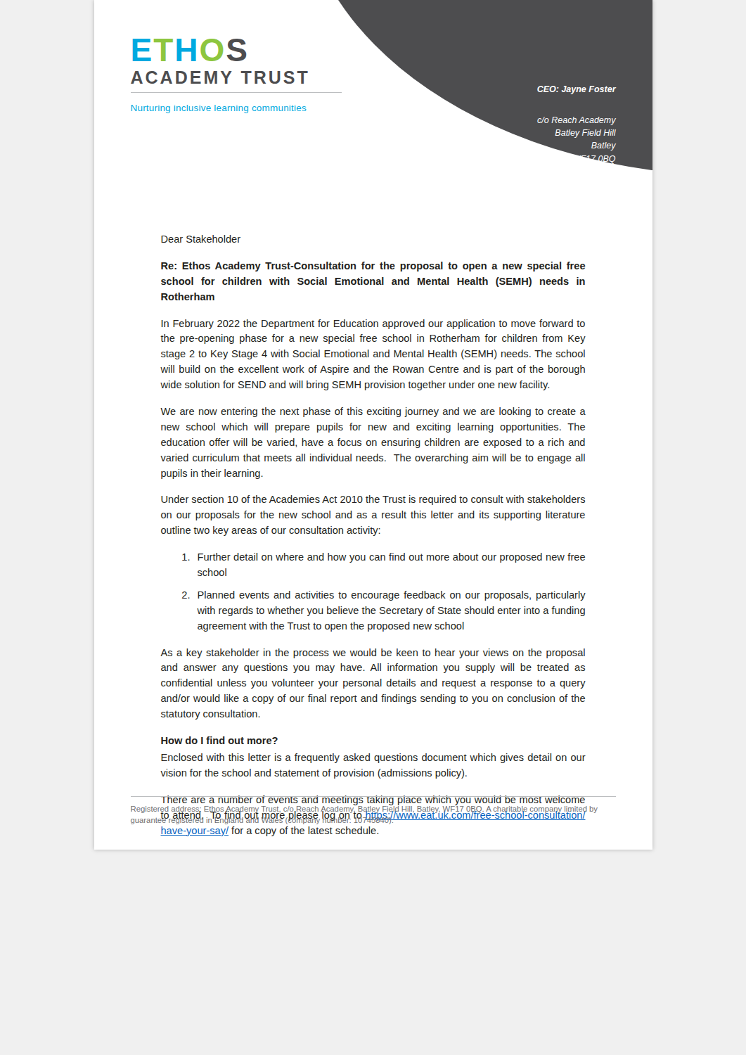ETHOS
ACADEMY TRUST
Nurturing inclusive learning communities
CEO: Jayne Foster
c/o Reach Academy
Batley Field Hill
Batley
WF17 0BQ
T: 01924 478482
E: trustoffice@eat.uk.com
W: eat.uk.com
Dear Stakeholder
Re: Ethos Academy Trust-Consultation for the proposal to open a new special free school for children with Social Emotional and Mental Health (SEMH) needs in Rotherham
In February 2022 the Department for Education approved our application to move forward to the pre-opening phase for a new special free school in Rotherham for children from Key stage 2 to Key Stage 4 with Social Emotional and Mental Health (SEMH) needs. The school will build on the excellent work of Aspire and the Rowan Centre and is part of the borough wide solution for SEND and will bring SEMH provision together under one new facility.
We are now entering the next phase of this exciting journey and we are looking to create a new school which will prepare pupils for new and exciting learning opportunities. The education offer will be varied, have a focus on ensuring children are exposed to a rich and varied curriculum that meets all individual needs. The overarching aim will be to engage all pupils in their learning.
Under section 10 of the Academies Act 2010 the Trust is required to consult with stakeholders on our proposals for the new school and as a result this letter and its supporting literature outline two key areas of our consultation activity:
Further detail on where and how you can find out more about our proposed new free school
Planned events and activities to encourage feedback on our proposals, particularly with regards to whether you believe the Secretary of State should enter into a funding agreement with the Trust to open the proposed new school
As a key stakeholder in the process we would be keen to hear your views on the proposal and answer any questions you may have. All information you supply will be treated as confidential unless you volunteer your personal details and request a response to a query and/or would like a copy of our final report and findings sending to you on conclusion of the statutory consultation.
How do I find out more?
Enclosed with this letter is a frequently asked questions document which gives detail on our vision for the school and statement of provision (admissions policy).
There are a number of events and meetings taking place which you would be most welcome to attend. To find out more please log on to https://www.eat.uk.com/free-school-consultation/have-your-say/ for a copy of the latest schedule.
Registered address: Ethos Academy Trust, c/o Reach Academy, Batley Field Hill, Batley, WF17 0BQ. A charitable company limited by guarantee registered in England and Wales (company number: 10745840).